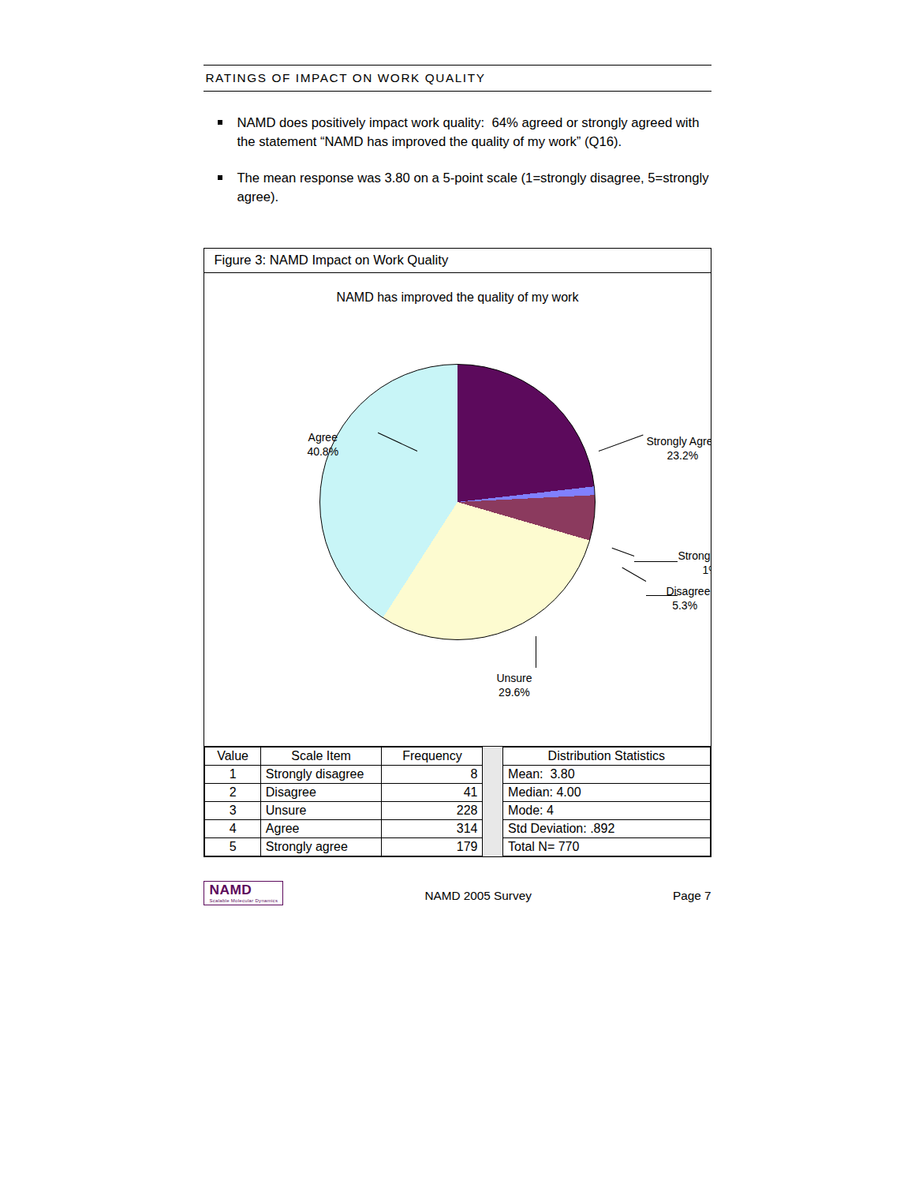RATINGS OF IMPACT ON WORK QUALITY
NAMD does positively impact work quality: 64% agreed or strongly agreed with the statement “NAMD has improved the quality of my work” (Q16).
The mean response was 3.80 on a 5-point scale (1=strongly disagree, 5=strongly agree).
Figure 3: NAMD Impact on Work Quality
NAMD has improved the quality of my work
Agree
40.8%
Strongly Agree
23.2%
Strongly disagree
1%
Disagree
5.3%
Unsure
29.6%
| Value | Scale Item | Frequency | | Distribution Statistics |
| 1 | Strongly disagree | 8 | | Mean: 3.80 |
| 2 | Disagree | 41 | | Median: 4.00 |
| 3 | Unsure | 228 | | Mode: 4 |
| 4 | Agree | 314 | | Std Deviation: .892 |
| 5 | Strongly agree | 179 | | Total N= 770 |
NAMD Scalable Molecular Dynamics
NAMD 2005 Survey
Page 7